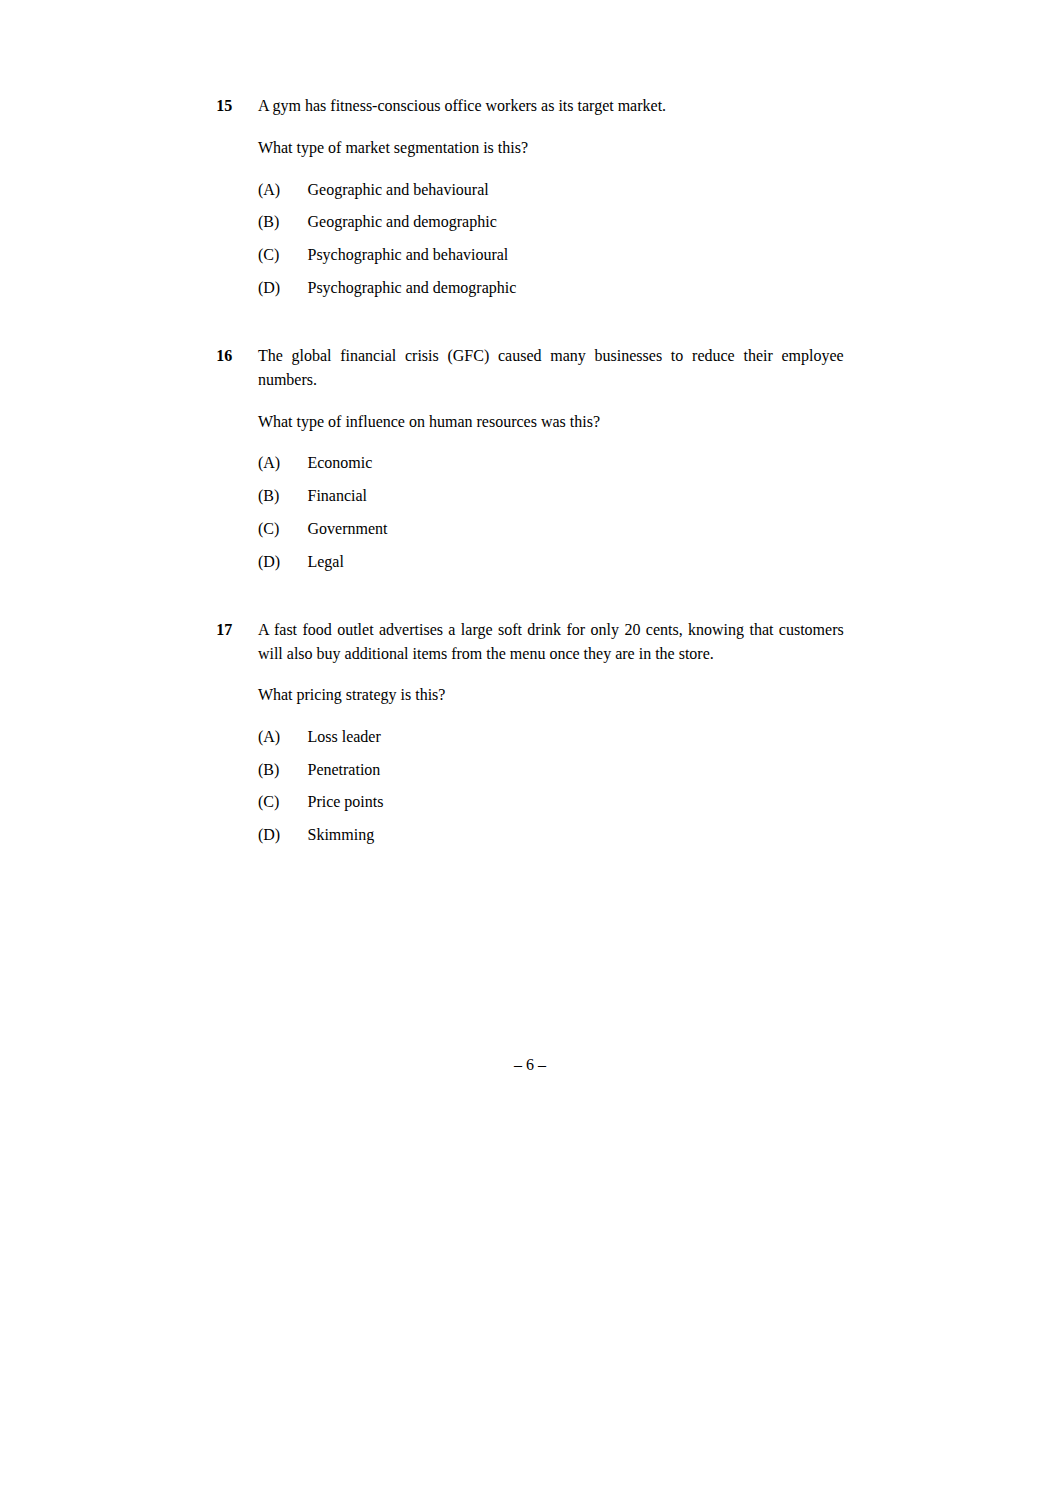15
A gym has fitness-conscious office workers as its target market.
What type of market segmentation is this?
(A) Geographic and behavioural
(B) Geographic and demographic
(C) Psychographic and behavioural
(D) Psychographic and demographic
16
The global financial crisis (GFC) caused many businesses to reduce their employee numbers.
What type of influence on human resources was this?
(A) Economic
(B) Financial
(C) Government
(D) Legal
17
A fast food outlet advertises a large soft drink for only 20 cents, knowing that customers will also buy additional items from the menu once they are in the store.
What pricing strategy is this?
(A) Loss leader
(B) Penetration
(C) Price points
(D) Skimming
– 6 –